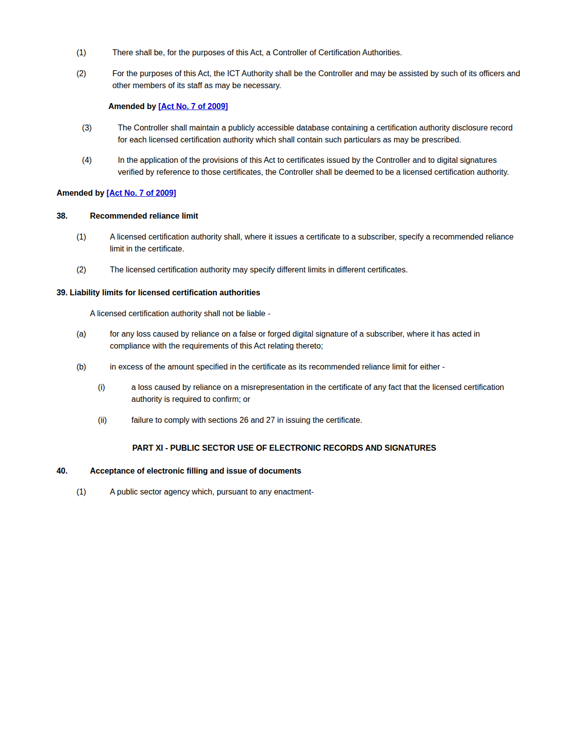(1)
There shall be, for the purposes of this Act, a Controller of Certification Authorities.
(2)
For the purposes of this Act, the ICT Authority shall be the Controller and may be assisted by such of its officers and other members of its staff as may be necessary.
Amended by [Act No. 7 of 2009]
(3)
The Controller shall maintain a publicly accessible database containing a certification authority disclosure record for each licensed certification authority which shall contain such particulars as may be prescribed.
(4)
In the application of the provisions of this Act to certificates issued by the Controller and to digital signatures verified by reference to those certificates, the Controller shall be deemed to be a licensed certification authority.
Amended by [Act No. 7 of 2009]
38.
Recommended reliance limit
(1)
A licensed certification authority shall, where it issues a certificate to a subscriber, specify a recommended reliance limit in the certificate.
(2)
The licensed certification authority may specify different limits in different certificates.
39. Liability limits for licensed certification authorities
A licensed certification authority shall not be liable -
(a)
for any loss caused by reliance on a false or forged digital signature of a subscriber, where it has acted in compliance with the requirements of this Act relating thereto;
(b)
in excess of the amount specified in the certificate as its recommended reliance limit for either -
(i)
a loss caused by reliance on a misrepresentation in the certificate of any fact that the licensed certification authority is required to confirm; or
(ii)
failure to comply with sections 26 and 27 in issuing the certificate.
PART XI - PUBLIC SECTOR USE OF ELECTRONIC RECORDS AND SIGNATURES
40.
Acceptance of electronic filling and issue of documents
(1)
A public sector agency which, pursuant to any enactment-